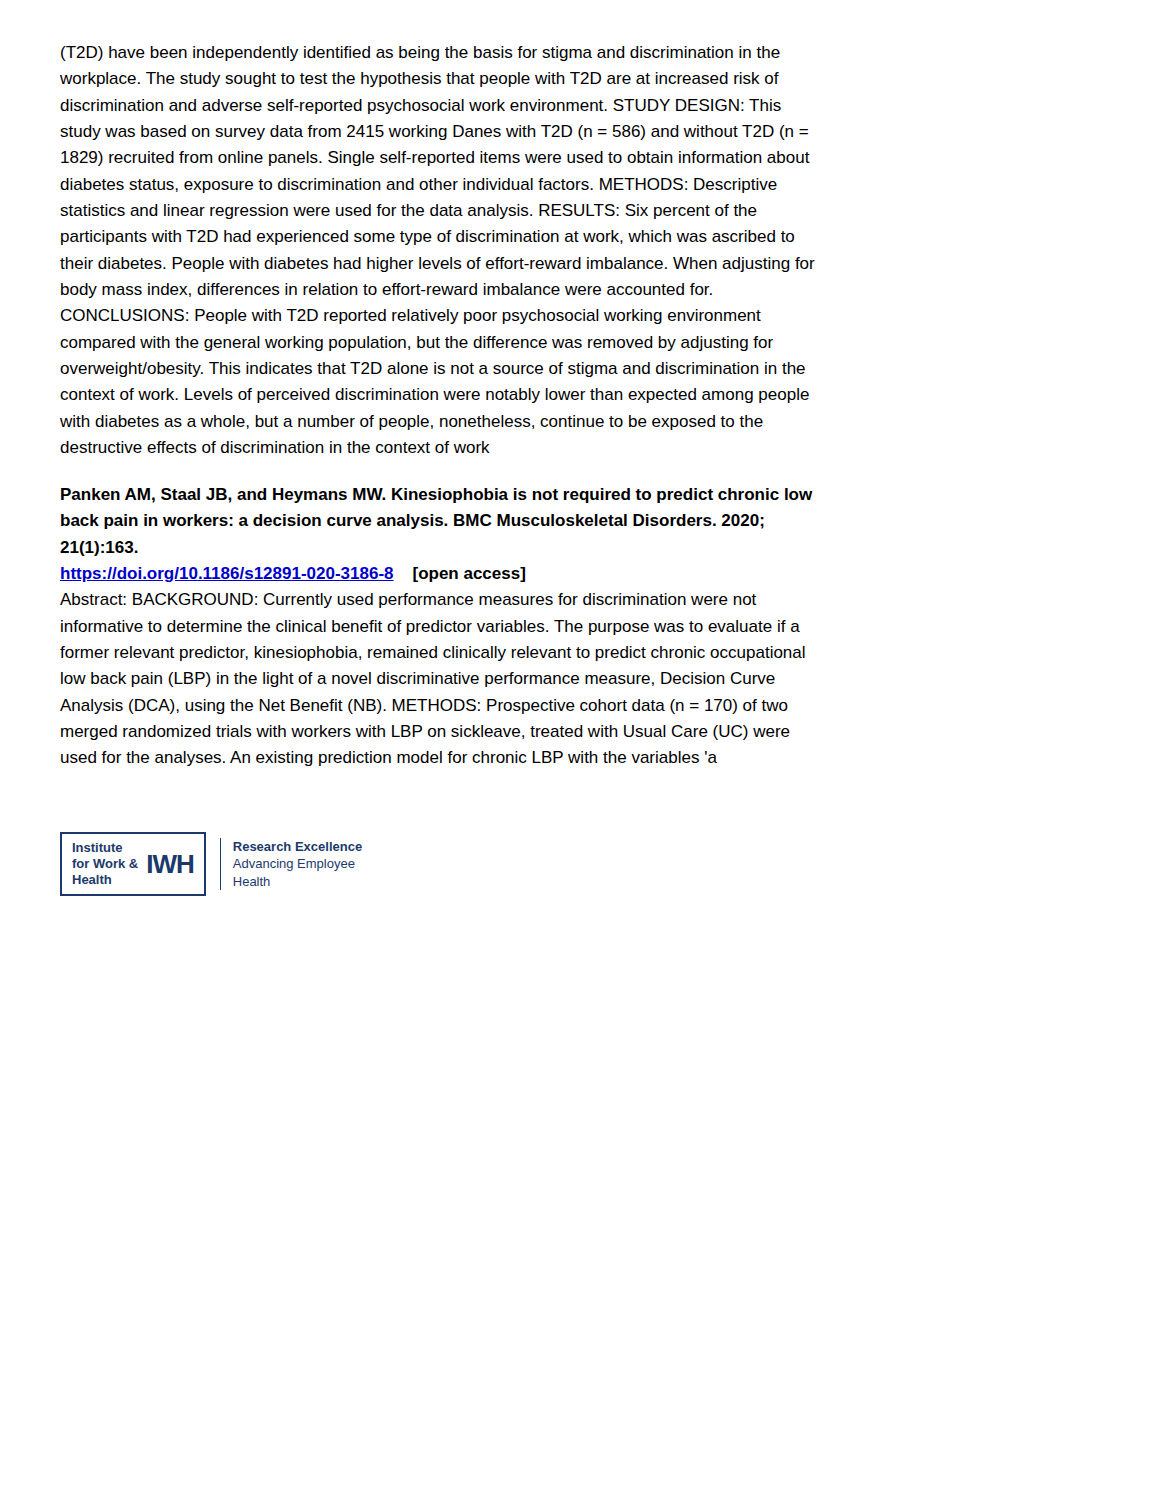(T2D) have been independently identified as being the basis for stigma and discrimination in the workplace. The study sought to test the hypothesis that people with T2D are at increased risk of discrimination and adverse self-reported psychosocial work environment. STUDY DESIGN: This study was based on survey data from 2415 working Danes with T2D (n = 586) and without T2D (n = 1829) recruited from online panels. Single self-reported items were used to obtain information about diabetes status, exposure to discrimination and other individual factors. METHODS: Descriptive statistics and linear regression were used for the data analysis. RESULTS: Six percent of the participants with T2D had experienced some type of discrimination at work, which was ascribed to their diabetes. People with diabetes had higher levels of effort-reward imbalance. When adjusting for body mass index, differences in relation to effort-reward imbalance were accounted for. CONCLUSIONS: People with T2D reported relatively poor psychosocial working environment compared with the general working population, but the difference was removed by adjusting for overweight/obesity. This indicates that T2D alone is not a source of stigma and discrimination in the context of work. Levels of perceived discrimination were notably lower than expected among people with diabetes as a whole, but a number of people, nonetheless, continue to be exposed to the destructive effects of discrimination in the context of work
Panken AM, Staal JB, and Heymans MW. Kinesiophobia is not required to predict chronic low back pain in workers: a decision curve analysis. BMC Musculoskeletal Disorders. 2020; 21(1):163.
https://doi.org/10.1186/s12891-020-3186-8 [open access]
Abstract: BACKGROUND: Currently used performance measures for discrimination were not informative to determine the clinical benefit of predictor variables. The purpose was to evaluate if a former relevant predictor, kinesiophobia, remained clinically relevant to predict chronic occupational low back pain (LBP) in the light of a novel discriminative performance measure, Decision Curve Analysis (DCA), using the Net Benefit (NB). METHODS: Prospective cohort data (n = 170) of two merged randomized trials with workers with LBP on sickleave, treated with Usual Care (UC) were used for the analyses. An existing prediction model for chronic LBP with the variables 'a
Institute
for Work &
Health
IWH
Research Excellence
Advancing Employee
Health